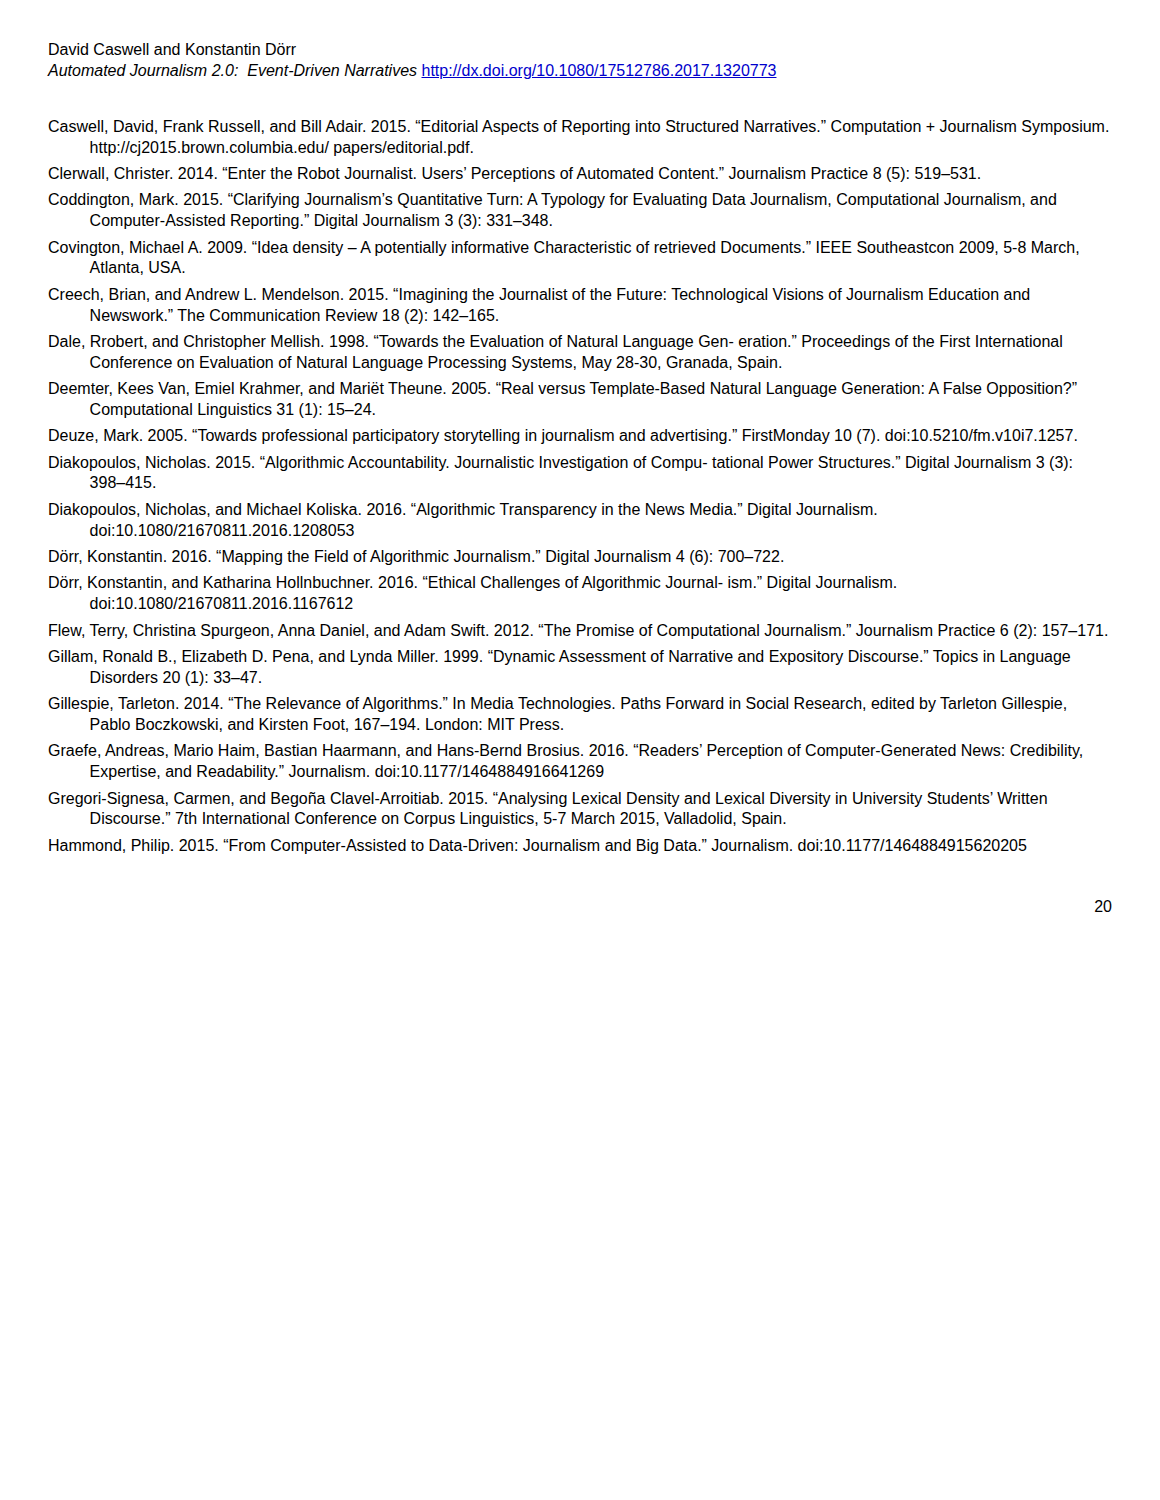David Caswell and Konstantin Dörr
Automated Journalism 2.0: Event-Driven Narratives http://dx.doi.org/10.1080/17512786.2017.1320773
Caswell, David, Frank Russell, and Bill Adair. 2015. “Editorial Aspects of Reporting into Structured Narratives.” Computation + Journalism Symposium. http://cj2015.brown.columbia.edu/ papers/editorial.pdf.
Clerwall, Christer. 2014. “Enter the Robot Journalist. Users’ Perceptions of Automated Content.” Journalism Practice 8 (5): 519–531.
Coddington, Mark. 2015. “Clarifying Journalism’s Quantitative Turn: A Typology for Evaluating Data Journalism, Computational Journalism, and Computer-Assisted Reporting.” Digital Journalism 3 (3): 331–348.
Covington, Michael A. 2009. “Idea density – A potentially informative Characteristic of retrieved Documents.” IEEE Southeastcon 2009, 5-8 March, Atlanta, USA.
Creech, Brian, and Andrew L. Mendelson. 2015. “Imagining the Journalist of the Future: Technological Visions of Journalism Education and Newswork.” The Communication Review 18 (2): 142–165.
Dale, Rrobert, and Christopher Mellish. 1998. “Towards the Evaluation of Natural Language Gen- eration.” Proceedings of the First International Conference on Evaluation of Natural Language Processing Systems, May 28-30, Granada, Spain.
Deemter, Kees Van, Emiel Krahmer, and Mariët Theune. 2005. “Real versus Template-Based Natural Language Generation: A False Opposition?” Computational Linguistics 31 (1): 15–24.
Deuze, Mark. 2005. “Towards professional participatory storytelling in journalism and advertising.” FirstMonday 10 (7). doi:10.5210/fm.v10i7.1257.
Diakopoulos, Nicholas. 2015. “Algorithmic Accountability. Journalistic Investigation of Compu- tational Power Structures.” Digital Journalism 3 (3): 398–415.
Diakopoulos, Nicholas, and Michael Koliska. 2016. “Algorithmic Transparency in the News Media.” Digital Journalism. doi:10.1080/21670811.2016.1208053
Dörr, Konstantin. 2016. “Mapping the Field of Algorithmic Journalism.” Digital Journalism 4 (6): 700–722.
Dörr, Konstantin, and Katharina Hollnbuchner. 2016. “Ethical Challenges of Algorithmic Journal- ism.” Digital Journalism. doi:10.1080/21670811.2016.1167612
Flew, Terry, Christina Spurgeon, Anna Daniel, and Adam Swift. 2012. “The Promise of Computational Journalism.” Journalism Practice 6 (2): 157–171.
Gillam, Ronald B., Elizabeth D. Pena, and Lynda Miller. 1999. “Dynamic Assessment of Narrative and Expository Discourse.” Topics in Language Disorders 20 (1): 33–47.
Gillespie, Tarleton. 2014. “The Relevance of Algorithms.” In Media Technologies. Paths Forward in Social Research, edited by Tarleton Gillespie, Pablo Boczkowski, and Kirsten Foot, 167–194. London: MIT Press.
Graefe, Andreas, Mario Haim, Bastian Haarmann, and Hans-Bernd Brosius. 2016. “Readers’ Perception of Computer-Generated News: Credibility, Expertise, and Readability.” Journalism. doi:10.1177/1464884916641269
Gregori-Signesa, Carmen, and Begoña Clavel-Arroitiab. 2015. “Analysing Lexical Density and Lexical Diversity in University Students’ Written Discourse.” 7th International Conference on Corpus Linguistics, 5-7 March 2015, Valladolid, Spain.
Hammond, Philip. 2015. “From Computer-Assisted to Data-Driven: Journalism and Big Data.” Journalism. doi:10.1177/1464884915620205
20